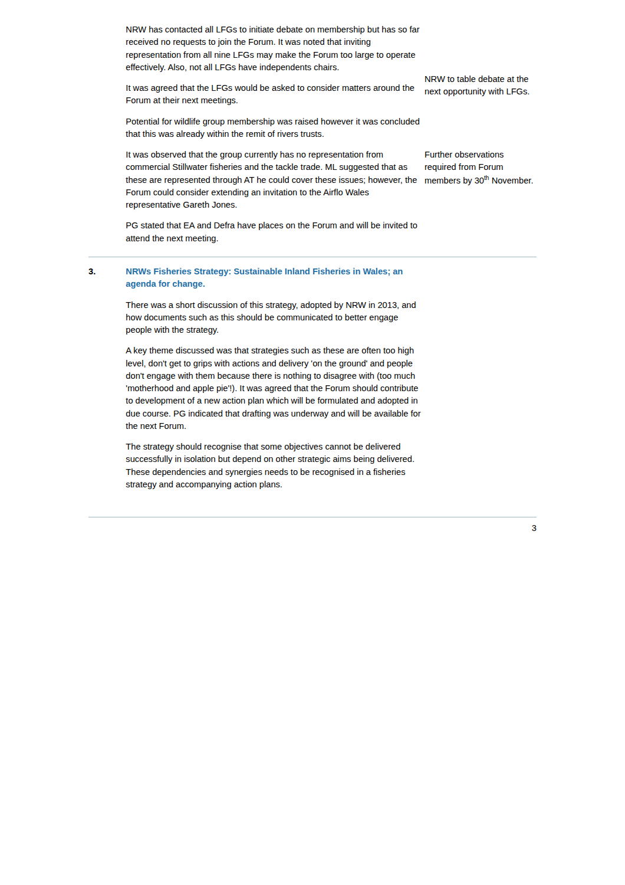| | NRW has contacted all LFGs to initiate debate on membership but has so far received no requests to join the Forum. It was noted that inviting representation from all nine LFGs may make the Forum too large to operate effectively. Also, not all LFGs have independents chairs. It was agreed that the LFGs would be asked to consider matters around the Forum at their next meetings. Potential for wildlife group membership was raised however it was concluded that this was already within the remit of rivers trusts. | NRW to table debate at the next opportunity with LFGs. |
| | It was observed that the group currently has no representation from commercial Stillwater fisheries and the tackle trade. ML suggested that as these are represented through AT he could cover these issues; however, the Forum could consider extending an invitation to the Airflo Wales representative Gareth Jones. PG stated that EA and Defra have places on the Forum and will be invited to attend the next meeting. | Further observations required from Forum members by 30 th November. |
| 3. | NRWs Fisheries Strategy: Sustainable Inland Fisheries in Wales; an agenda for change. There was a short discussion of this strategy, adopted by NRW in 2013, and how documents such as this should be communicated to better engage people with the strategy. A key theme discussed was that strategies such as these are often too high level, don't get to grips with actions and delivery 'on the ground' and people don't engage with them because there is nothing to disagree with (too much 'motherhood and apple pie'!). It was agreed that the Forum should contribute to development of a new action plan which will be formulated and adopted in due course. PG indicated that drafting was underway and will be available for the next Forum. The strategy should recognise that some objectives cannot be delivered successfully in isolation but depend on other strategic aims being delivered. These dependencies and synergies needs to be recognised in a fisheries strategy and accompanying action plans. | |
3